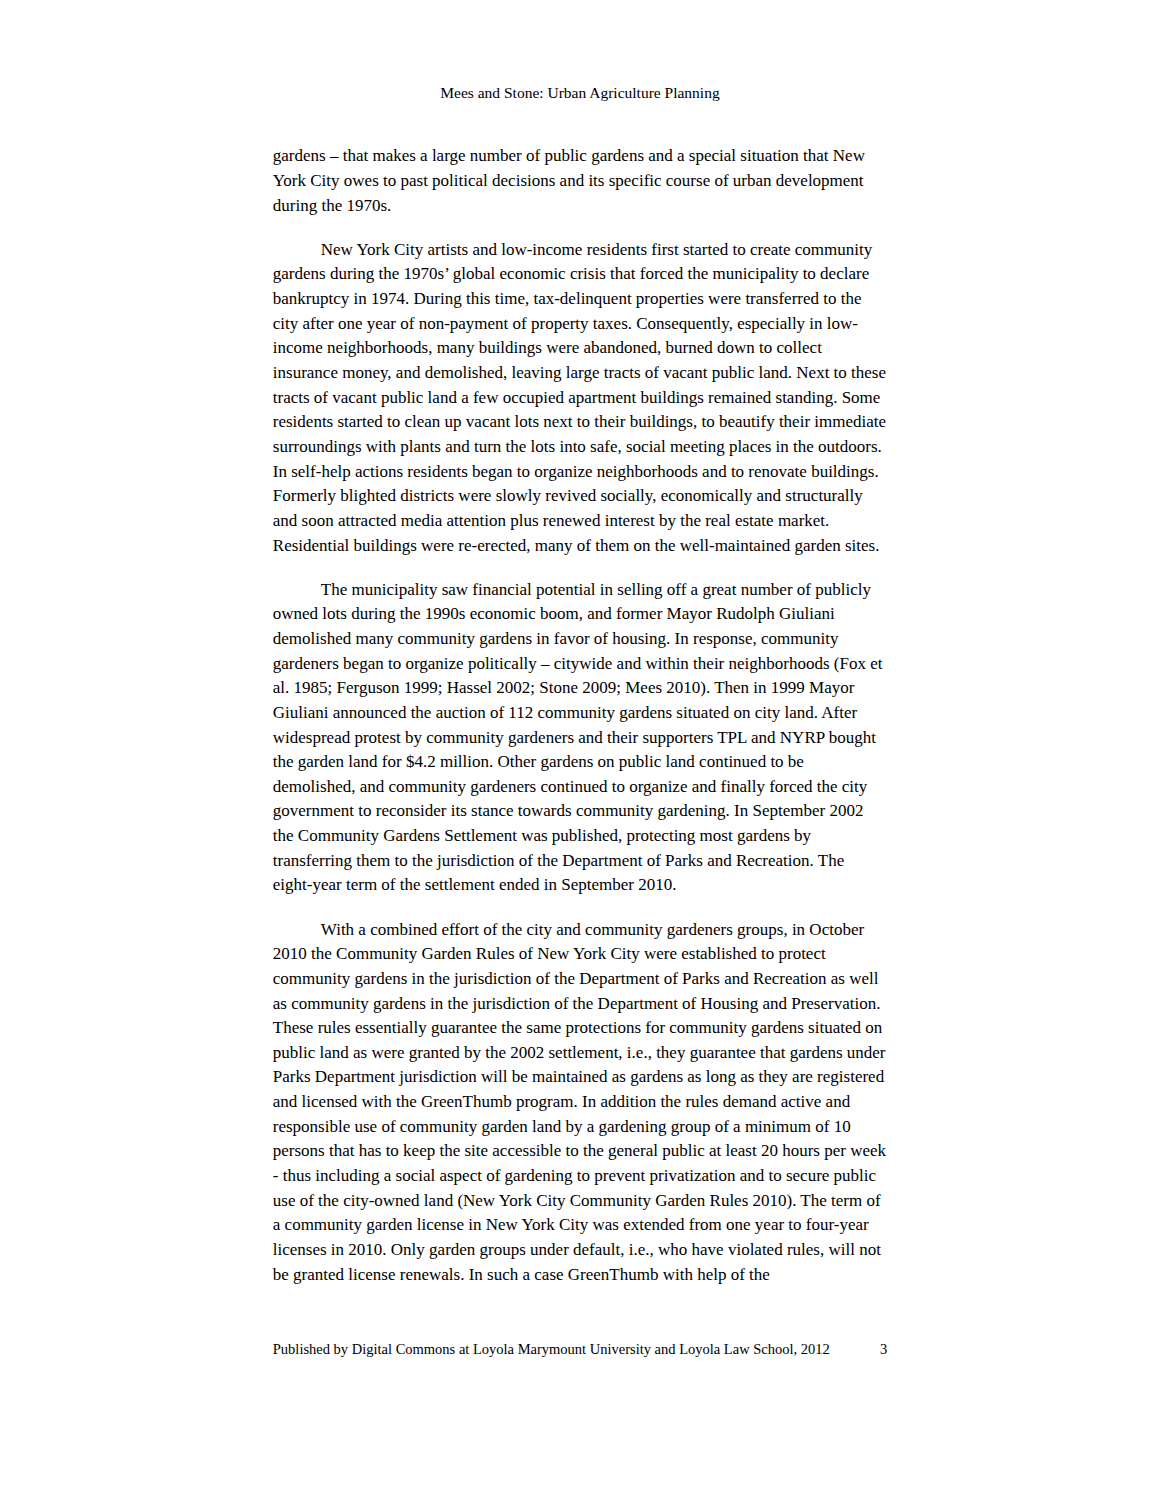Mees and Stone: Urban Agriculture Planning
gardens – that makes a large number of public gardens and a special situation that New York City owes to past political decisions and its specific course of urban development during the 1970s.
New York City artists and low-income residents first started to create community gardens during the 1970s’ global economic crisis that forced the municipality to declare bankruptcy in 1974. During this time, tax-delinquent properties were transferred to the city after one year of non-payment of property taxes. Consequently, especially in low-income neighborhoods, many buildings were abandoned, burned down to collect insurance money, and demolished, leaving large tracts of vacant public land. Next to these tracts of vacant public land a few occupied apartment buildings remained standing. Some residents started to clean up vacant lots next to their buildings, to beautify their immediate surroundings with plants and turn the lots into safe, social meeting places in the outdoors. In self-help actions residents began to organize neighborhoods and to renovate buildings. Formerly blighted districts were slowly revived socially, economically and structurally and soon attracted media attention plus renewed interest by the real estate market. Residential buildings were re-erected, many of them on the well-maintained garden sites.
The municipality saw financial potential in selling off a great number of publicly owned lots during the 1990s economic boom, and former Mayor Rudolph Giuliani demolished many community gardens in favor of housing. In response, community gardeners began to organize politically – citywide and within their neighborhoods (Fox et al. 1985; Ferguson 1999; Hassel 2002; Stone 2009; Mees 2010). Then in 1999 Mayor Giuliani announced the auction of 112 community gardens situated on city land. After widespread protest by community gardeners and their supporters TPL and NYRP bought the garden land for $4.2 million. Other gardens on public land continued to be demolished, and community gardeners continued to organize and finally forced the city government to reconsider its stance towards community gardening. In September 2002 the Community Gardens Settlement was published, protecting most gardens by transferring them to the jurisdiction of the Department of Parks and Recreation. The eight-year term of the settlement ended in September 2010.
With a combined effort of the city and community gardeners groups, in October 2010 the Community Garden Rules of New York City were established to protect community gardens in the jurisdiction of the Department of Parks and Recreation as well as community gardens in the jurisdiction of the Department of Housing and Preservation. These rules essentially guarantee the same protections for community gardens situated on public land as were granted by the 2002 settlement, i.e., they guarantee that gardens under Parks Department jurisdiction will be maintained as gardens as long as they are registered and licensed with the GreenThumb program. In addition the rules demand active and responsible use of community garden land by a gardening group of a minimum of 10 persons that has to keep the site accessible to the general public at least 20 hours per week - thus including a social aspect of gardening to prevent privatization and to secure public use of the city-owned land (New York City Community Garden Rules 2010). The term of a community garden license in New York City was extended from one year to four-year licenses in 2010. Only garden groups under default, i.e., who have violated rules, will not be granted license renewals. In such a case GreenThumb with help of the
Published by Digital Commons at Loyola Marymount University and Loyola Law School, 2012
3